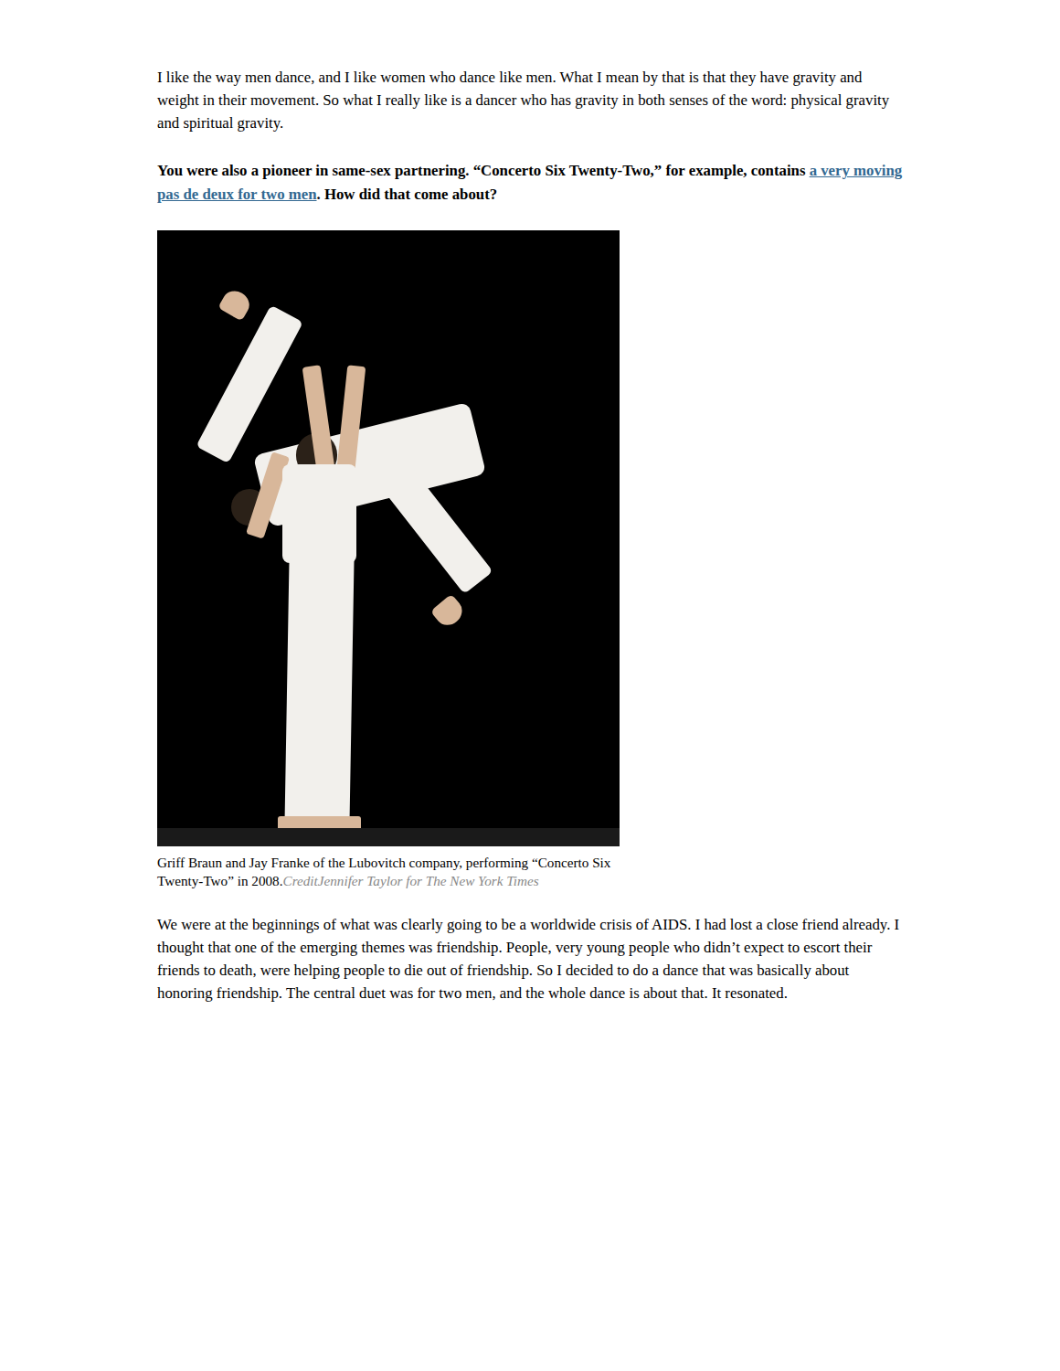I like the way men dance, and I like women who dance like men. What I mean by that is that they have gravity and weight in their movement. So what I really like is a dancer who has gravity in both senses of the word: physical gravity and spiritual gravity.
You were also a pioneer in same-sex partnering. “Concerto Six Twenty-Two,” for example, contains a very moving pas de deux for two men. How did that come about?
Griff Braun and Jay Franke of the Lubovitch company, performing “Concerto Six Twenty-Two” in 2008.CreditJennifer Taylor for The New York Times
We were at the beginnings of what was clearly going to be a worldwide crisis of AIDS. I had lost a close friend already. I thought that one of the emerging themes was friendship. People, very young people who didn’t expect to escort their friends to death, were helping people to die out of friendship. So I decided to do a dance that was basically about honoring friendship. The central duet was for two men, and the whole dance is about that. It resonated.